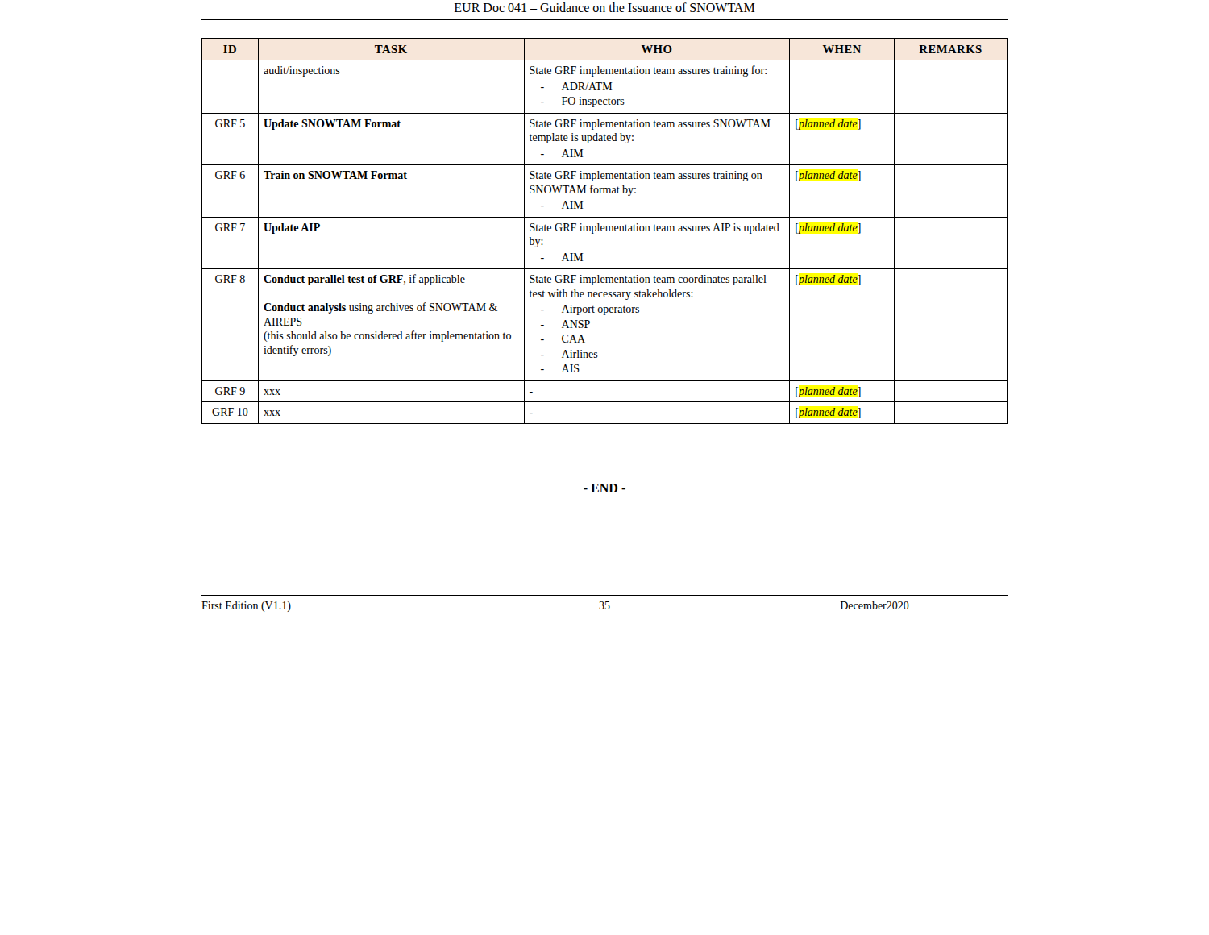EUR Doc 041 – Guidance on the Issuance of SNOWTAM
| ID | TASK | WHO | WHEN | REMARKS |
| --- | --- | --- | --- | --- |
| | audit/inspections | State GRF implementation team assures training for: ADR/ATM FO inspectors | | |
| GRF 5 | Update SNOWTAM Format | State GRF implementation team assures SNOWTAM template is updated by: AIM | [ planned date ] | |
| GRF 6 | Train on SNOWTAM Format | State GRF implementation team assures training on SNOWTAM format by: AIM | [ planned date ] | |
| GRF 7 | Update AIP | State GRF implementation team assures AIP is updated by: AIM | [ planned date ] | |
| GRF 8 | Conduct parallel test of GRF , if applicable Conduct analysis using archives of SNOWTAM & AIREPS (this should also be considered after implementation to identify errors) | State GRF implementation team coordinates parallel test with the necessary stakeholders: Airport operators ANSP CAA Airlines AIS | [ planned date ] | |
| GRF 9 | xxx | - | [ planned date ] | |
| GRF 10 | xxx | - | [ planned date ] | |
- END -
| First Edition (V1.1) | 35 | December2020 |